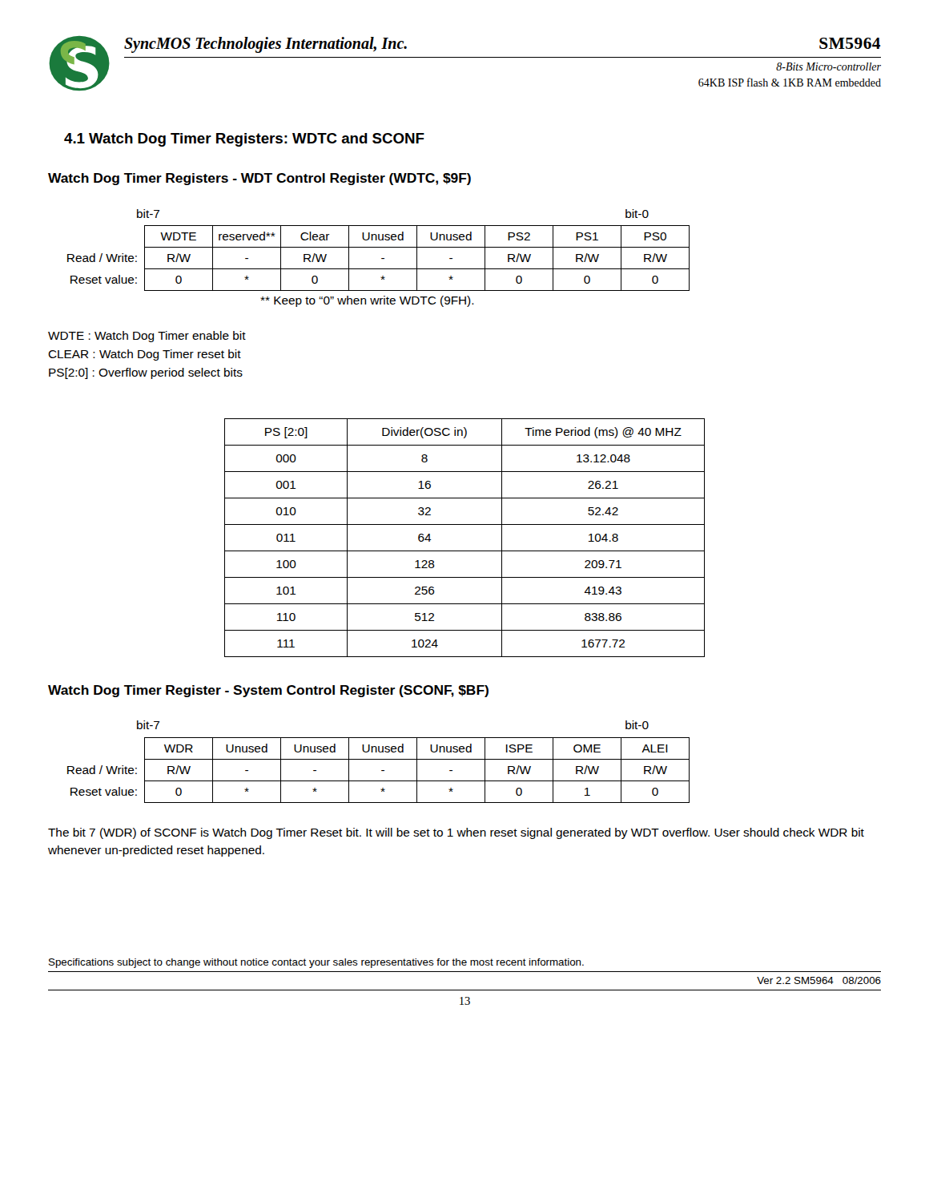SyncMOS Technologies International, Inc. SM5964
8-Bits Micro-controller
64KB ISP flash & 1KB RAM embedded
4.1 Watch Dog Timer Registers: WDTC and SCONF
Watch Dog Timer Registers - WDT Control Register (WDTC, $9F)
bit-7 bit-0
| | WDTE | reserved** | Clear | Unused | Unused | PS2 | PS1 | PS0 |
| Read / Write: | R/W | - | R/W | - | - | R/W | R/W | R/W |
| Reset value: | 0 | * | 0 | * | * | 0 | 0 | 0 |
** Keep to “0” when write WDTC (9FH).
WDTE : Watch Dog Timer enable bit
CLEAR : Watch Dog Timer reset bit
PS[2:0] : Overflow period select bits
| PS [2:0] | Divider(OSC in) | Time Period (ms) @ 40 MHZ |
| --- | --- | --- |
| 000 | 8 | 13.12.048 |
| 001 | 16 | 26.21 |
| 010 | 32 | 52.42 |
| 011 | 64 | 104.8 |
| 100 | 128 | 209.71 |
| 101 | 256 | 419.43 |
| 110 | 512 | 838.86 |
| 111 | 1024 | 1677.72 |
Watch Dog Timer Register - System Control Register (SCONF, $BF)
bit-7 bit-0
| | WDR | Unused | Unused | Unused | Unused | ISPE | OME | ALEI |
| Read / Write: | R/W | - | - | - | - | R/W | R/W | R/W |
| Reset value: | 0 | * | * | * | * | 0 | 1 | 0 |
The bit 7 (WDR) of SCONF is Watch Dog Timer Reset bit. It will be set to 1 when reset signal generated by WDT overflow. User should check WDR bit whenever un-predicted reset happened.
Specifications subject to change without notice contact your sales representatives for the most recent information.
Ver 2.2 SM5964 08/2006
13